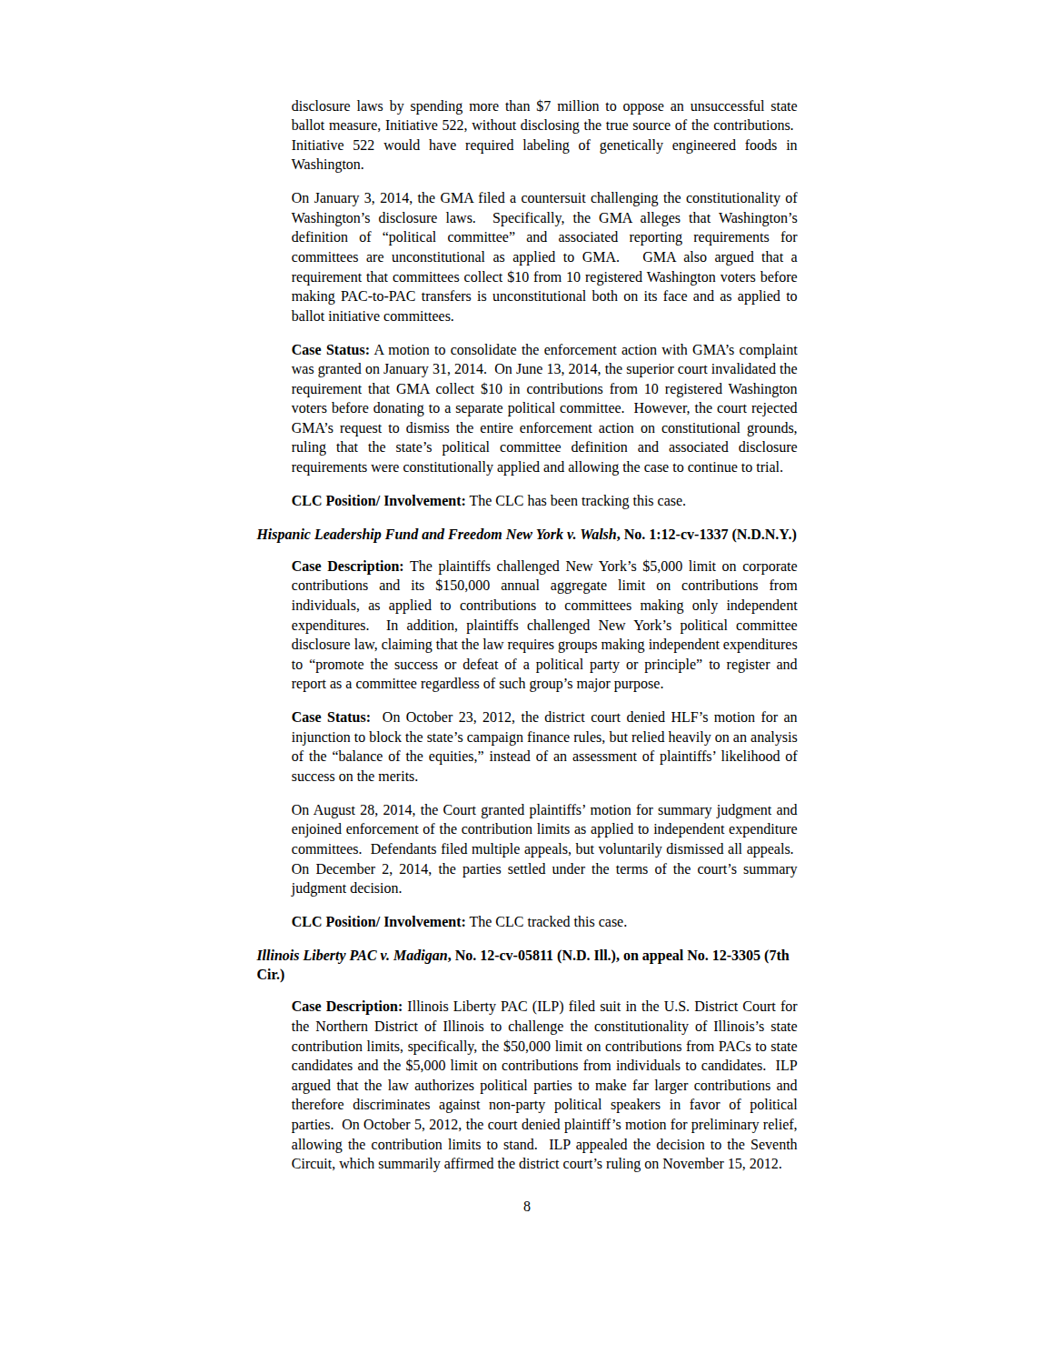disclosure laws by spending more than $7 million to oppose an unsuccessful state ballot measure, Initiative 522, without disclosing the true source of the contributions. Initiative 522 would have required labeling of genetically engineered foods in Washington.
On January 3, 2014, the GMA filed a countersuit challenging the constitutionality of Washington’s disclosure laws. Specifically, the GMA alleges that Washington’s definition of “political committee” and associated reporting requirements for committees are unconstitutional as applied to GMA. GMA also argued that a requirement that committees collect $10 from 10 registered Washington voters before making PAC-to-PAC transfers is unconstitutional both on its face and as applied to ballot initiative committees.
Case Status: A motion to consolidate the enforcement action with GMA’s complaint was granted on January 31, 2014. On June 13, 2014, the superior court invalidated the requirement that GMA collect $10 in contributions from 10 registered Washington voters before donating to a separate political committee. However, the court rejected GMA’s request to dismiss the entire enforcement action on constitutional grounds, ruling that the state’s political committee definition and associated disclosure requirements were constitutionally applied and allowing the case to continue to trial.
CLC Position/ Involvement: The CLC has been tracking this case.
Hispanic Leadership Fund and Freedom New York v. Walsh, No. 1:12-cv-1337 (N.D.N.Y.)
Case Description: The plaintiffs challenged New York’s $5,000 limit on corporate contributions and its $150,000 annual aggregate limit on contributions from individuals, as applied to contributions to committees making only independent expenditures. In addition, plaintiffs challenged New York’s political committee disclosure law, claiming that the law requires groups making independent expenditures to “promote the success or defeat of a political party or principle” to register and report as a committee regardless of such group’s major purpose.
Case Status: On October 23, 2012, the district court denied HLF’s motion for an injunction to block the state’s campaign finance rules, but relied heavily on an analysis of the “balance of the equities,” instead of an assessment of plaintiffs’ likelihood of success on the merits.
On August 28, 2014, the Court granted plaintiffs’ motion for summary judgment and enjoined enforcement of the contribution limits as applied to independent expenditure committees. Defendants filed multiple appeals, but voluntarily dismissed all appeals. On December 2, 2014, the parties settled under the terms of the court’s summary judgment decision.
CLC Position/ Involvement: The CLC tracked this case.
Illinois Liberty PAC v. Madigan, No. 12-cv-05811 (N.D. Ill.), on appeal No. 12-3305 (7th Cir.)
Case Description: Illinois Liberty PAC (ILP) filed suit in the U.S. District Court for the Northern District of Illinois to challenge the constitutionality of Illinois’s state contribution limits, specifically, the $50,000 limit on contributions from PACs to state candidates and the $5,000 limit on contributions from individuals to candidates. ILP argued that the law authorizes political parties to make far larger contributions and therefore discriminates against non-party political speakers in favor of political parties. On October 5, 2012, the court denied plaintiff’s motion for preliminary relief, allowing the contribution limits to stand. ILP appealed the decision to the Seventh Circuit, which summarily affirmed the district court’s ruling on November 15, 2012.
8